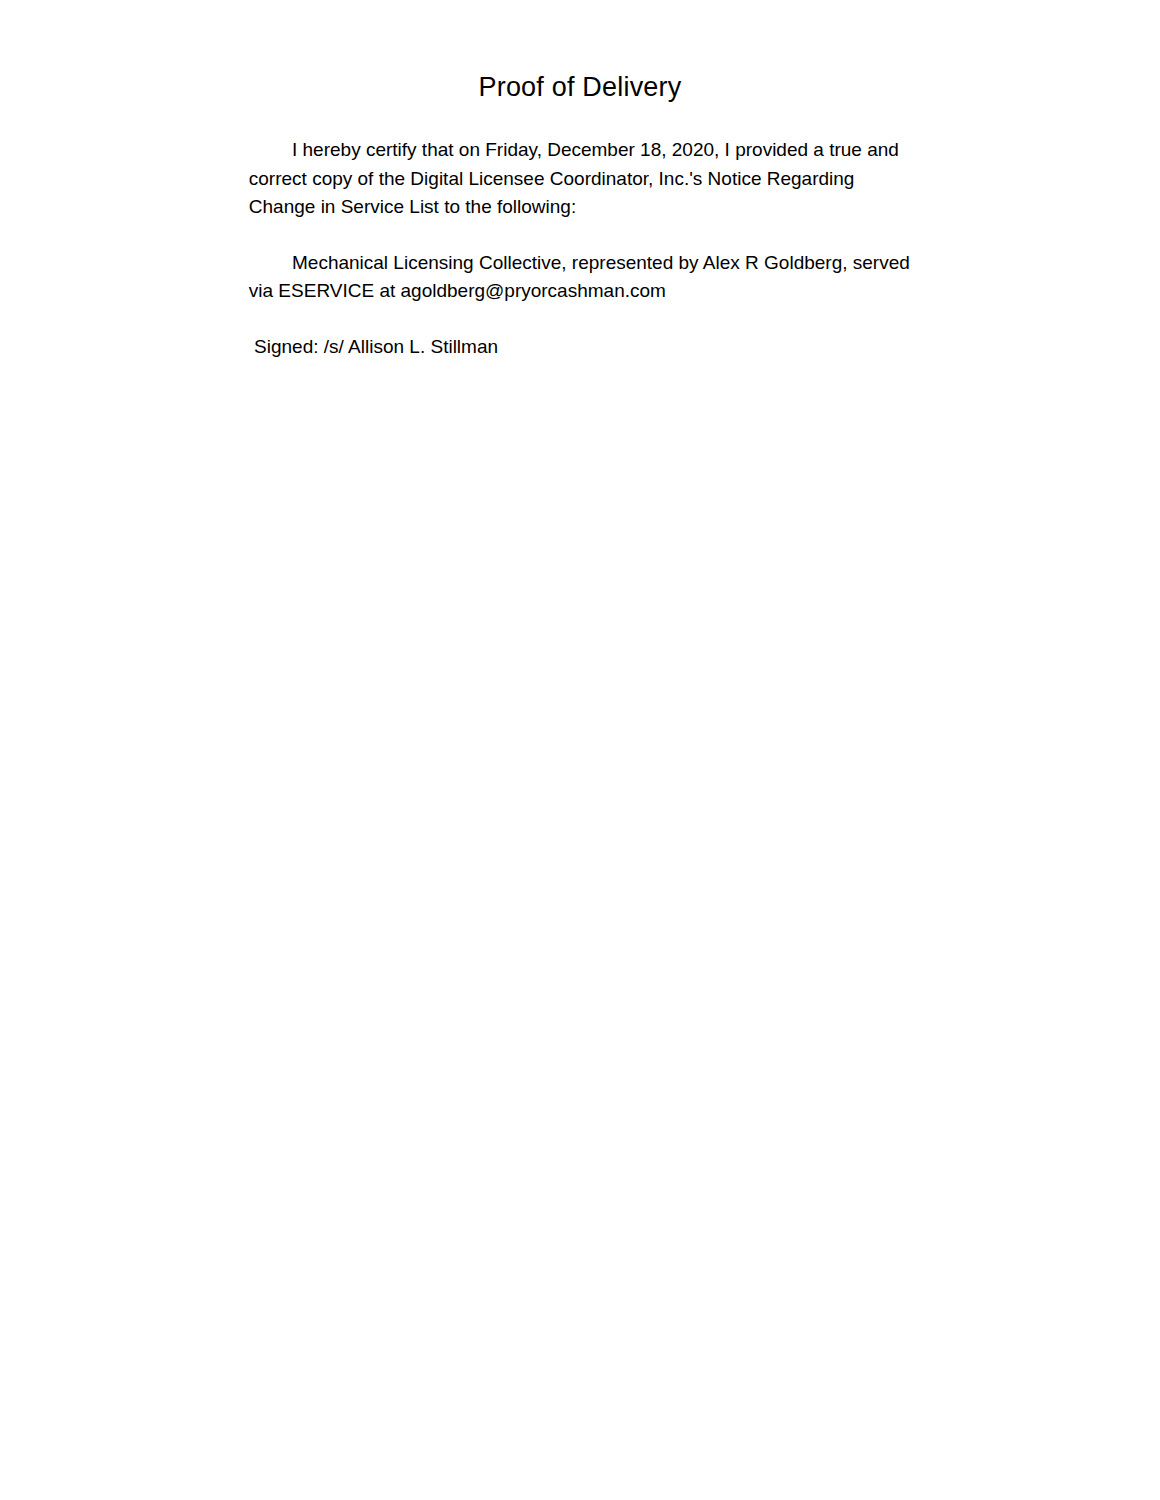Proof of Delivery
I hereby certify that on Friday, December 18, 2020, I provided a true and correct copy of the Digital Licensee Coordinator, Inc.'s Notice Regarding Change in Service List to the following:
Mechanical Licensing Collective, represented by Alex R Goldberg, served via ESERVICE at agoldberg@pryorcashman.com
Signed: /s/ Allison L. Stillman